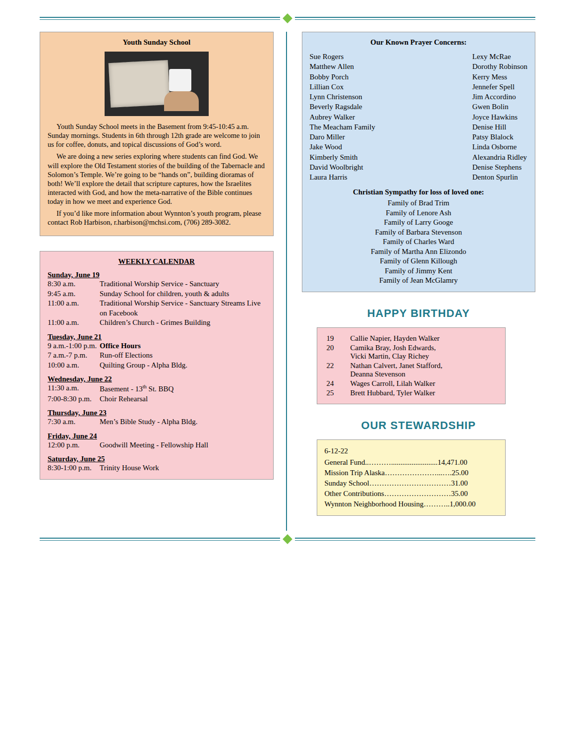Youth Sunday School
Youth Sunday School meets in the Basement from 9:45-10:45 a.m. Sunday mornings. Students in 6th through 12th grade are welcome to join us for coffee, donuts, and topical discussions of God’s word.
We are doing a new series exploring where students can find God. We will explore the Old Testament stories of the building of the Tabernacle and Solomon’s Temple. We’re going to be “hands on”, building dioramas of both! We’ll explore the detail that scripture captures, how the Israelites interacted with God, and how the meta-narrative of the Bible continues today in how we meet and experience God.
If you’d like more information about Wynnton’s youth program, please contact Rob Harbison, r.harbison@mchsi.com, (706) 289-3082.
WEEKLY CALENDAR
Sunday, June 19
8:30 a.m.
Traditional Worship Service - Sanctuary
9:45 a.m.
Sunday School for children, youth & adults
11:00 a.m.
Traditional Worship Service - Sanctuary Streams Live on Facebook
11:00 a.m.
Children’s Church - Grimes Building
Tuesday, June 21
9 a.m.-1:00 p.m.
Office Hours
7 a.m.-7 p.m.
Run-off Elections
10:00 a.m.
Quilting Group - Alpha Bldg.
Wednesday, June 22
11:30 a.m.
Basement - 13th St. BBQ
7:00-8:30 p.m.
Choir Rehearsal
Thursday, June 23
7:30 a.m.
Men’s Bible Study - Alpha Bldg.
Friday, June 24
12:00 p.m.
Goodwill Meeting - Fellowship Hall
Saturday, June 25
8:30-1:00 p.m.
Trinity House Work
Our Known Prayer Concerns:
Sue Rogers
Matthew Allen
Bobby Porch
Lillian Cox
Lynn Christenson
Beverly Ragsdale
Aubrey Walker
The Meacham Family
Daro Miller
Jake Wood
Kimberly Smith
David Woolbright
Laura Harris
Lexy McRae
Dorothy Robinson
Kerry Mess
Jennefer Spell
Jim Accordino
Gwen Bolin
Joyce Hawkins
Denise Hill
Patsy Blalock
Linda Osborne
Alexandria Ridley
Denise Stephens
Denton Spurlin
Christian Sympathy for loss of loved one:
Family of Brad Trim
Family of Lenore Ash
Family of Larry Googe
Family of Barbara Stevenson
Family of Charles Ward
Family of Martha Ann Elizondo
Family of Glenn Killough
Family of Jimmy Kent
Family of Jean McGlamry
HAPPY BIRTHDAY
| 19 | Callie Napier, Hayden Walker |
| 20 | Camika Bray, Josh Edwards, Vicki Martin, Clay Richey |
| 22 | Nathan Calvert, Janet Stafford, Deanna Stevenson |
| 24 | Wages Carroll, Lilah Walker |
| 25 | Brett Hubbard, Tyler Walker |
OUR STEWARDSHIP
6-12-22
General Fund..……….........................14,471.00
Mission Trip Alaska…………………...….25.00
Sunday School……………………………31.00
Other Contributions………………………35.00
Wynnton Neighborhood Housing………..1,000.00